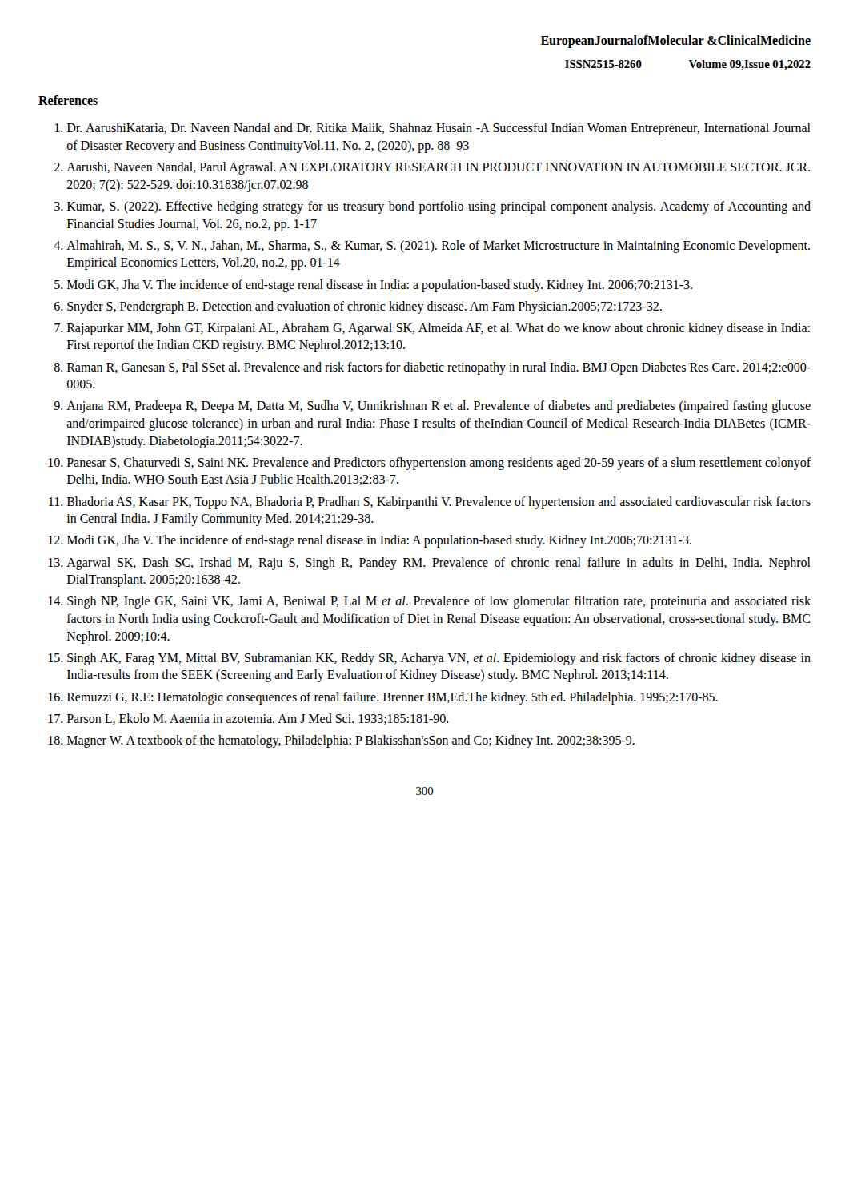EuropeanJournalofMolecular &ClinicalMedicine
ISSN2515-8260 Volume 09,Issue 01,2022
References
Dr. AarushiKataria, Dr. Naveen Nandal and Dr. Ritika Malik, Shahnaz Husain -A Successful Indian Woman Entrepreneur, International Journal of Disaster Recovery and Business ContinuityVol.11, No. 2, (2020), pp. 88–93
Aarushi, Naveen Nandal, Parul Agrawal. AN EXPLORATORY RESEARCH IN PRODUCT INNOVATION IN AUTOMOBILE SECTOR. JCR. 2020; 7(2): 522-529. doi:10.31838/jcr.07.02.98
Kumar, S. (2022). Effective hedging strategy for us treasury bond portfolio using principal component analysis. Academy of Accounting and Financial Studies Journal, Vol. 26, no.2, pp. 1-17
Almahirah, M. S., S, V. N., Jahan, M., Sharma, S., & Kumar, S. (2021). Role of Market Microstructure in Maintaining Economic Development. Empirical Economics Letters, Vol.20, no.2, pp. 01-14
Modi GK, Jha V. The incidence of end-stage renal disease in India: a population-based study. Kidney Int. 2006;70:2131-3.
Snyder S, Pendergraph B. Detection and evaluation of chronic kidney disease. Am Fam Physician.2005;72:1723-32.
Rajapurkar MM, John GT, Kirpalani AL, Abraham G, Agarwal SK, Almeida AF, et al. What do we know about chronic kidney disease in India: First reportof the Indian CKD registry. BMC Nephrol.2012;13:10.
Raman R, Ganesan S, Pal SSet al. Prevalence and risk factors for diabetic retinopathy in rural India. BMJ Open Diabetes Res Care. 2014;2:e000-0005.
Anjana RM, Pradeepa R, Deepa M, Datta M, Sudha V, Unnikrishnan R et al. Prevalence of diabetes and prediabetes (impaired fasting glucose and/orimpaired glucose tolerance) in urban and rural India: Phase I results of theIndian Council of Medical Research-India DIABetes (ICMR-INDIAB)study. Diabetologia.2011;54:3022-7.
Panesar S, Chaturvedi S, Saini NK. Prevalence and Predictors ofhypertension among residents aged 20-59 years of a slum resettlement colonyof Delhi, India. WHO South East Asia J Public Health.2013;2:83-7.
Bhadoria AS, Kasar PK, Toppo NA, Bhadoria P, Pradhan S, Kabirpanthi V. Prevalence of hypertension and associated cardiovascular risk factors in Central India. J Family Community Med. 2014;21:29-38.
Modi GK, Jha V. The incidence of end-stage renal disease in India: A population-based study. Kidney Int.2006;70:2131-3.
Agarwal SK, Dash SC, Irshad M, Raju S, Singh R, Pandey RM. Prevalence of chronic renal failure in adults in Delhi, India. Nephrol DialTransplant. 2005;20:1638-42.
Singh NP, Ingle GK, Saini VK, Jami A, Beniwal P, Lal M et al. Prevalence of low glomerular filtration rate, proteinuria and associated risk factors in North India using Cockcroft-Gault and Modification of Diet in Renal Disease equation: An observational, cross-sectional study. BMC Nephrol. 2009;10:4.
Singh AK, Farag YM, Mittal BV, Subramanian KK, Reddy SR, Acharya VN, et al. Epidemiology and risk factors of chronic kidney disease in India-results from the SEEK (Screening and Early Evaluation of Kidney Disease) study. BMC Nephrol. 2013;14:114.
Remuzzi G, R.E: Hematologic consequences of renal failure. Brenner BM,Ed.The kidney. 5th ed. Philadelphia. 1995;2:170-85.
Parson L, Ekolo M. Aaemia in azotemia. Am J Med Sci. 1933;185:181-90.
Magner W. A textbook of the hematology, Philadelphia: P Blakisshan'sSon and Co; Kidney Int. 2002;38:395-9.
300